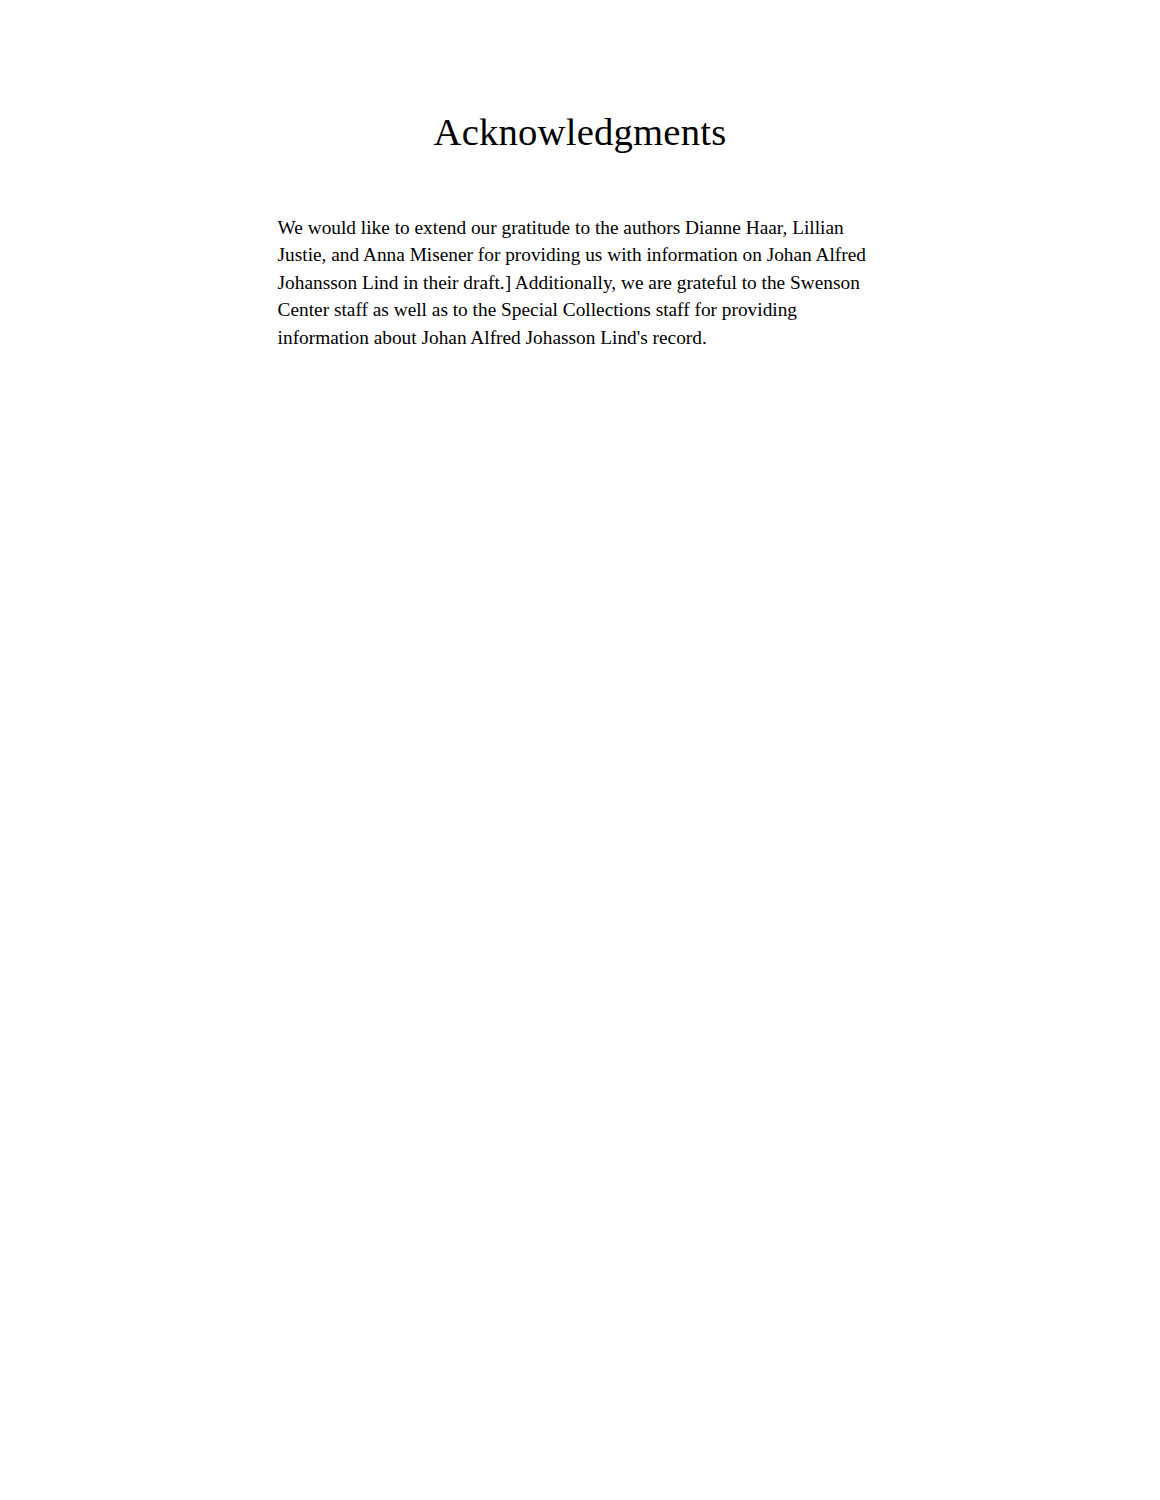Acknowledgments
We would like to extend our gratitude to the authors Dianne Haar, Lillian Justie, and Anna Misener for providing us with information on Johan Alfred Johansson Lind in their draft.] Additionally, we are grateful to the Swenson Center staff as well as to the Special Collections staff for providing information about Johan Alfred Johasson Lind's record.